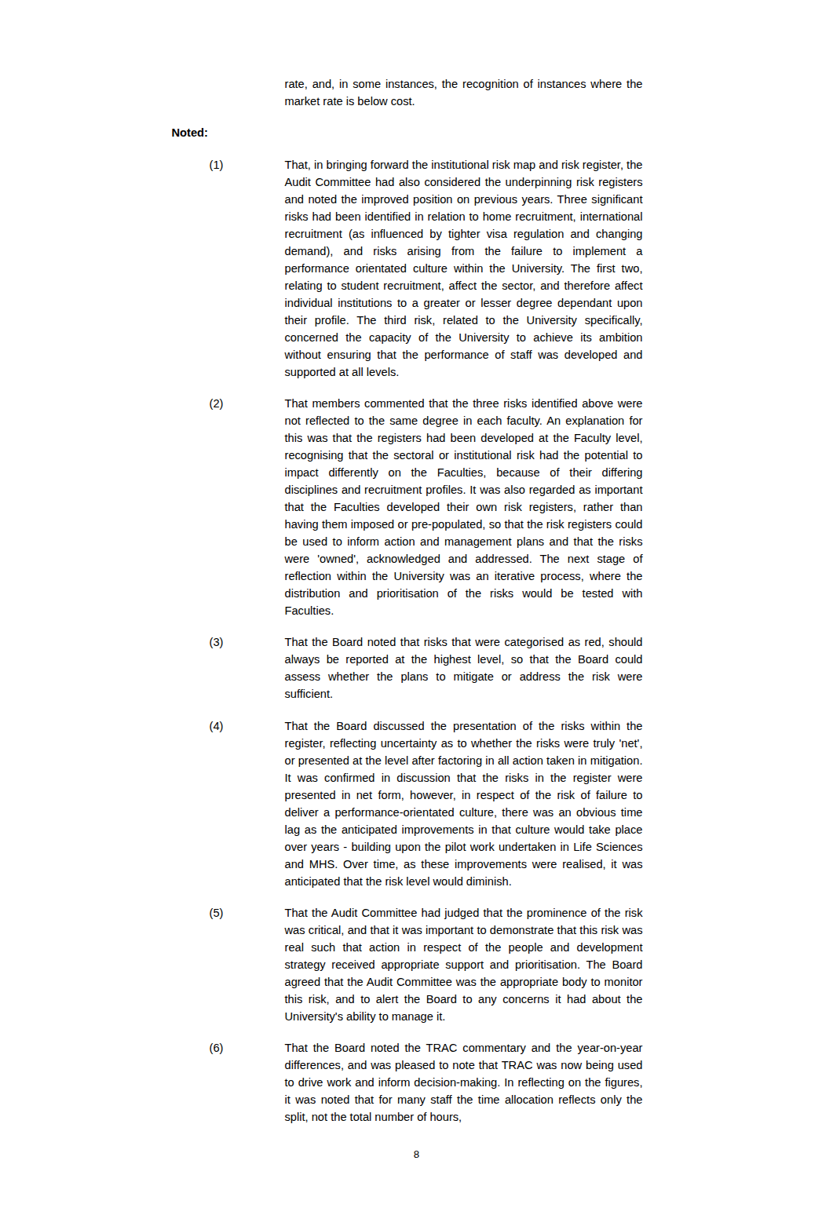rate, and, in some instances, the recognition of instances where the market rate is below cost.
Noted:
(1)
That, in bringing forward the institutional risk map and risk register, the Audit Committee had also considered the underpinning risk registers and noted the improved position on previous years. Three significant risks had been identified in relation to home recruitment, international recruitment (as influenced by tighter visa regulation and changing demand), and risks arising from the failure to implement a performance orientated culture within the University. The first two, relating to student recruitment, affect the sector, and therefore affect individual institutions to a greater or lesser degree dependant upon their profile. The third risk, related to the University specifically, concerned the capacity of the University to achieve its ambition without ensuring that the performance of staff was developed and supported at all levels.
(2)
That members commented that the three risks identified above were not reflected to the same degree in each faculty. An explanation for this was that the registers had been developed at the Faculty level, recognising that the sectoral or institutional risk had the potential to impact differently on the Faculties, because of their differing disciplines and recruitment profiles. It was also regarded as important that the Faculties developed their own risk registers, rather than having them imposed or pre-populated, so that the risk registers could be used to inform action and management plans and that the risks were 'owned', acknowledged and addressed. The next stage of reflection within the University was an iterative process, where the distribution and prioritisation of the risks would be tested with Faculties.
(3)
That the Board noted that risks that were categorised as red, should always be reported at the highest level, so that the Board could assess whether the plans to mitigate or address the risk were sufficient.
(4)
That the Board discussed the presentation of the risks within the register, reflecting uncertainty as to whether the risks were truly 'net', or presented at the level after factoring in all action taken in mitigation. It was confirmed in discussion that the risks in the register were presented in net form, however, in respect of the risk of failure to deliver a performance-orientated culture, there was an obvious time lag as the anticipated improvements in that culture would take place over years - building upon the pilot work undertaken in Life Sciences and MHS. Over time, as these improvements were realised, it was anticipated that the risk level would diminish.
(5)
That the Audit Committee had judged that the prominence of the risk was critical, and that it was important to demonstrate that this risk was real such that action in respect of the people and development strategy received appropriate support and prioritisation. The Board agreed that the Audit Committee was the appropriate body to monitor this risk, and to alert the Board to any concerns it had about the University's ability to manage it.
(6)
That the Board noted the TRAC commentary and the year-on-year differences, and was pleased to note that TRAC was now being used to drive work and inform decision-making. In reflecting on the figures, it was noted that for many staff the time allocation reflects only the split, not the total number of hours,
8